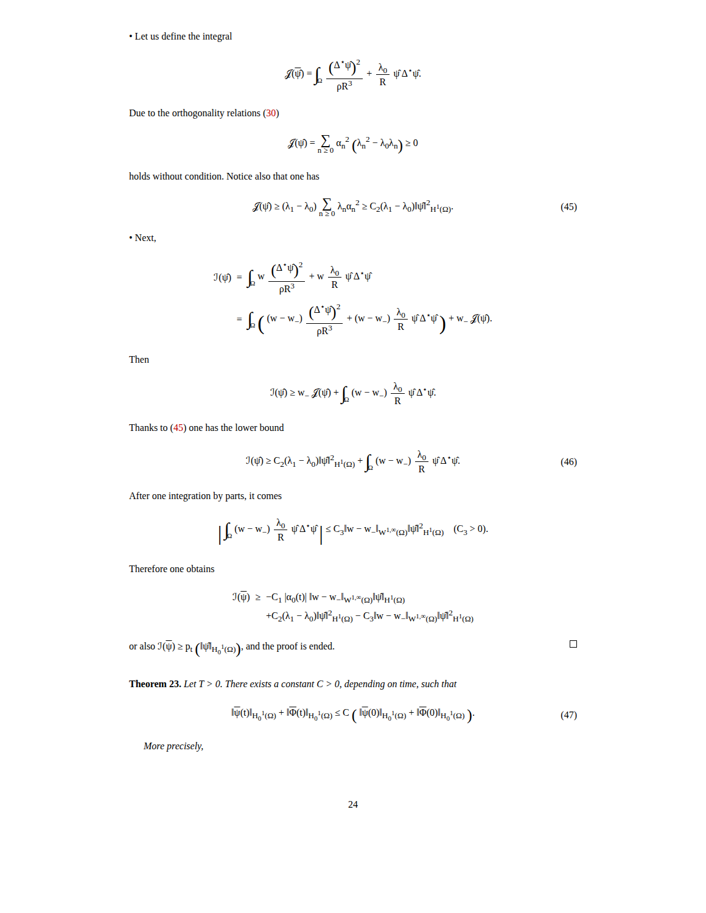• Let us define the integral
𝒥(ψ̂) = ∫Ω (Δ⋆ψ̂)2 ρR3 + λ0 R ψ̂ Δ⋆ψ̂.
Due to the orthogonality relations (30)
𝒥(ψ̂) = ∑n ≥ 0 αn2 (λn2 − λ0λn) ≥ 0
holds without condition. Notice also that one has
𝒥(ψ̂) ≥ (λ1 − λ0) ∑n ≥ 0 λnαn2 ≥ C2(λ1 − λ0)‖ψ̂‖2H1(Ω). (45)
• Next,
ℐ(ψ̂) = ∫Ω w (Δ⋆ψ̂)2 ρR3 + w λ0 R ψ̂ Δ⋆ψ̂
= ∫Ω ( (w − w−) (Δ⋆ψ̂)2 ρR3 + (w − w−) λ0 R ψ̂ Δ⋆ψ̂ ) + w− 𝒥(ψ̂).
Then
ℐ(ψ̂) ≥ w− 𝒥(ψ̂) + ∫Ω (w − w−) λ0 R ψ̂ Δ⋆ψ̂.
Thanks to (45) one has the lower bound
ℐ(ψ̂) ≥ C2(λ1 − λ0)‖ψ̂‖2H1(Ω) + ∫Ω (w − w−) λ0 R ψ̂ Δ⋆ψ̂. (46)
After one integration by parts, it comes
| ∫Ω (w − w−) λ0 R ψ̂ Δ⋆ψ̂ | ≤ C3‖w − w−‖W1,∞(Ω)‖ψ̂‖2H1(Ω) (C3 > 0).
Therefore one obtains
ℐ(ψ) ≥ −C1 |α0(t)| ‖w − w−‖W1,∞(Ω)‖ψ̂‖H1(Ω)
+C2(λ1 − λ0)‖ψ̂‖2H1(Ω) − C3‖w − w−‖W1,∞(Ω)‖ψ̂‖2H1(Ω)
or also ℐ(ψ) ≥ pt (‖ψ̂‖H01(Ω)), and the proof is ended.
Theorem 23. Let T > 0. There exists a constant C > 0, depending on time, such that
‖ψ(t)‖H01(Ω) + ‖Φ(t)‖H01(Ω) ≤ C ( ‖ψ(0)‖H01(Ω) + ‖Φ(0)‖H01(Ω) ). (47)
More precisely,
24